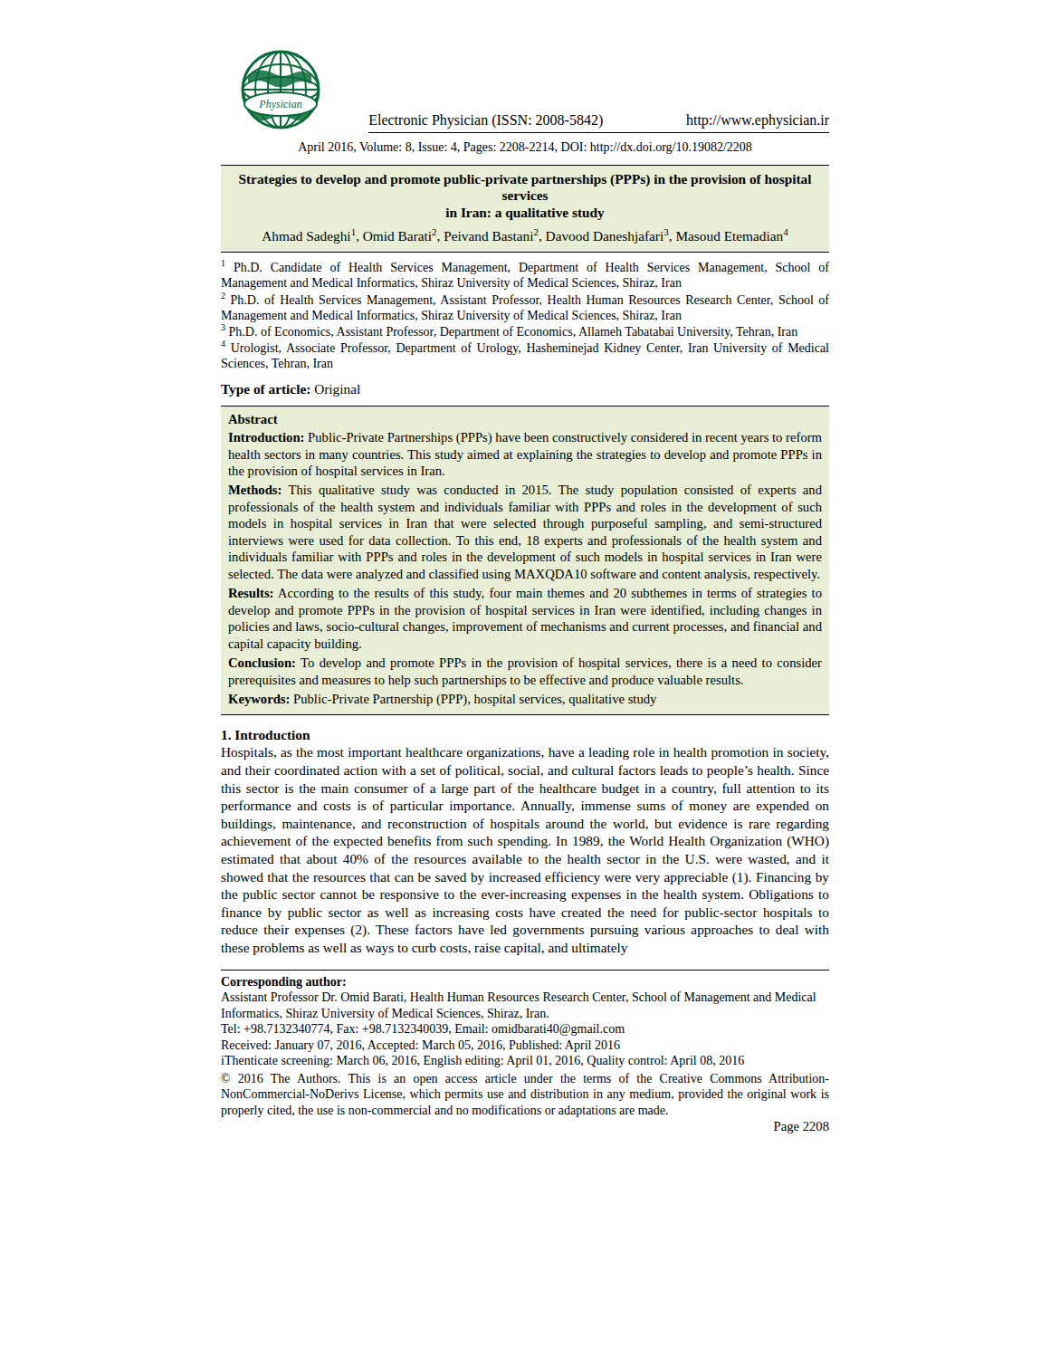Physician
Electronic Physician (ISSN: 2008-5842) http://www.ephysician.ir
April 2016, Volume: 8, Issue: 4, Pages: 2208-2214, DOI: http://dx.doi.org/10.19082/2208
Strategies to develop and promote public-private partnerships (PPPs) in the provision of hospital services
in Iran: a qualitative study
Ahmad Sadeghi1, Omid Barati2, Peivand Bastani2, Davood Daneshjafari3, Masoud Etemadian4
1 Ph.D. Candidate of Health Services Management, Department of Health Services Management, School of Management and Medical Informatics, Shiraz University of Medical Sciences, Shiraz, Iran
2 Ph.D. of Health Services Management, Assistant Professor, Health Human Resources Research Center, School of Management and Medical Informatics, Shiraz University of Medical Sciences, Shiraz, Iran
3 Ph.D. of Economics, Assistant Professor, Department of Economics, Allameh Tabatabai University, Tehran, Iran
4 Urologist, Associate Professor, Department of Urology, Hasheminejad Kidney Center, Iran University of Medical Sciences, Tehran, Iran
Type of article: Original
Abstract
Introduction: Public-Private Partnerships (PPPs) have been constructively considered in recent years to reform health sectors in many countries. This study aimed at explaining the strategies to develop and promote PPPs in the provision of hospital services in Iran.
Methods: This qualitative study was conducted in 2015. The study population consisted of experts and professionals of the health system and individuals familiar with PPPs and roles in the development of such models in hospital services in Iran that were selected through purposeful sampling, and semi-structured interviews were used for data collection. To this end, 18 experts and professionals of the health system and individuals familiar with PPPs and roles in the development of such models in hospital services in Iran were selected. The data were analyzed and classified using MAXQDA10 software and content analysis, respectively.
Results: According to the results of this study, four main themes and 20 subthemes in terms of strategies to develop and promote PPPs in the provision of hospital services in Iran were identified, including changes in policies and laws, socio-cultural changes, improvement of mechanisms and current processes, and financial and capital capacity building.
Conclusion: To develop and promote PPPs in the provision of hospital services, there is a need to consider prerequisites and measures to help such partnerships to be effective and produce valuable results.
Keywords: Public-Private Partnership (PPP), hospital services, qualitative study
1. Introduction
Hospitals, as the most important healthcare organizations, have a leading role in health promotion in society, and their coordinated action with a set of political, social, and cultural factors leads to people’s health. Since this sector is the main consumer of a large part of the healthcare budget in a country, full attention to its performance and costs is of particular importance. Annually, immense sums of money are expended on buildings, maintenance, and reconstruction of hospitals around the world, but evidence is rare regarding achievement of the expected benefits from such spending. In 1989, the World Health Organization (WHO) estimated that about 40% of the resources available to the health sector in the U.S. were wasted, and it showed that the resources that can be saved by increased efficiency were very appreciable (1). Financing by the public sector cannot be responsive to the ever-increasing expenses in the health system. Obligations to finance by public sector as well as increasing costs have created the need for public-sector hospitals to reduce their expenses (2). These factors have led governments pursuing various approaches to deal with these problems as well as ways to curb costs, raise capital, and ultimately
Corresponding author:
Assistant Professor Dr. Omid Barati, Health Human Resources Research Center, School of Management and Medical Informatics, Shiraz University of Medical Sciences, Shiraz, Iran.
Tel: +98.7132340774, Fax: +98.7132340039, Email: omidbarati40@gmail.com
Received: January 07, 2016, Accepted: March 05, 2016, Published: April 2016
iThenticate screening: March 06, 2016, English editing: April 01, 2016, Quality control: April 08, 2016
© 2016 The Authors. This is an open access article under the terms of the Creative Commons Attribution-NonCommercial-NoDerivs License, which permits use and distribution in any medium, provided the original work is properly cited, the use is non-commercial and no modifications or adaptations are made.
Page 2208